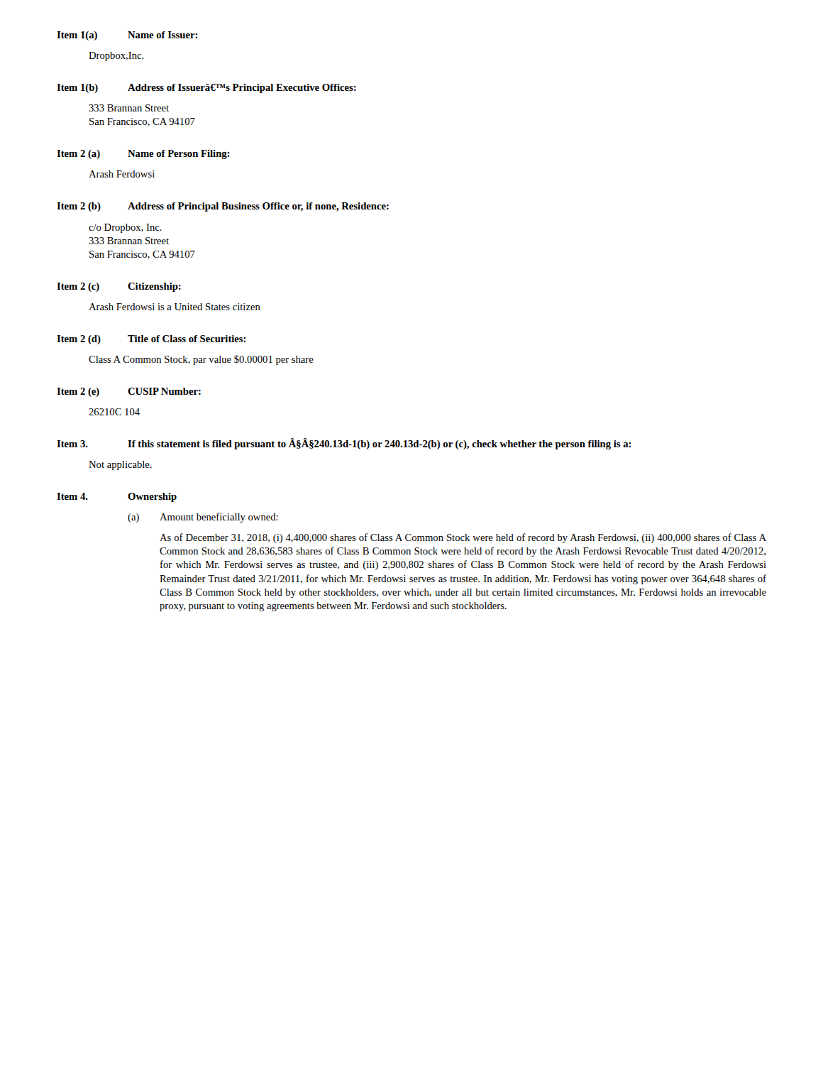Item 1(a) Name of Issuer:
Dropbox,Inc.
Item 1(b) Address of Issuerâ€™s Principal Executive Offices:
333 Brannan Street San Francisco, CA 94107
Item 2 (a) Name of Person Filing:
Arash Ferdowsi
Item 2 (b) Address of Principal Business Office or, if none, Residence:
c/o Dropbox, Inc. 333 Brannan Street San Francisco, CA 94107
Item 2 (c) Citizenship:
Arash Ferdowsi is a United States citizen
Item 2 (d) Title of Class of Securities:
Class A Common Stock, par value $0.00001 per share
Item 2 (e) CUSIP Number:
26210C 104
Item 3. If this statement is filed pursuant to Â§Â§240.13d-1(b) or 240.13d-2(b) or (c), check whether the person filing is a:
Not applicable.
Item 4. Ownership
(a) Amount beneficially owned:
As of December 31, 2018, (i) 4,400,000 shares of Class A Common Stock were held of record by Arash Ferdowsi, (ii) 400,000 shares of Class A Common Stock and 28,636,583 shares of Class B Common Stock were held of record by the Arash Ferdowsi Revocable Trust dated 4/20/2012, for which Mr. Ferdowsi serves as trustee, and (iii) 2,900,802 shares of Class B Common Stock were held of record by the Arash Ferdowsi Remainder Trust dated 3/21/2011, for which Mr. Ferdowsi serves as trustee. In addition, Mr. Ferdowsi has voting power over 364,648 shares of Class B Common Stock held by other stockholders, over which, under all but certain limited circumstances, Mr. Ferdowsi holds an irrevocable proxy, pursuant to voting agreements between Mr. Ferdowsi and such stockholders.